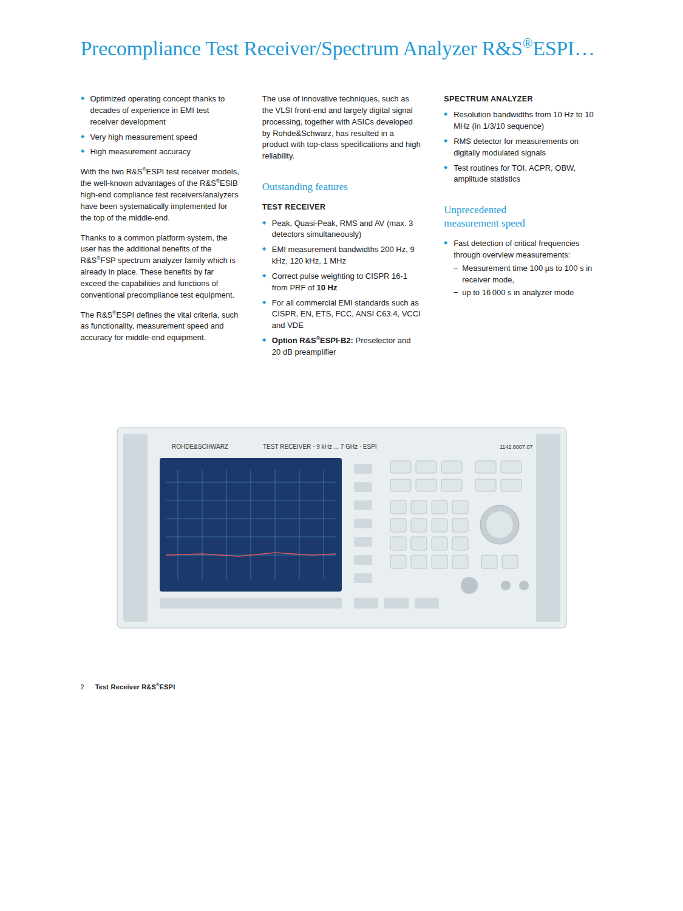Precompliance Test Receiver/Spectrum Analyzer R&S®ESPI…
Optimized operating concept thanks to decades of experience in EMI test receiver development
Very high measurement speed
High measurement accuracy
With the two R&S®ESPI test receiver models, the well-known advantages of the R&S®ESIB high-end compliance test receivers/analyzers have been systematically implemented for the top of the middle-end.
Thanks to a common platform system, the user has the additional benefits of the R&S®FSP spectrum analyzer family which is already in place. These benefits by far exceed the capabilities and functions of conventional precompliance test equipment.
The R&S®ESPI defines the vital criteria, such as functionality, measurement speed and accuracy for middle-end equipment.
The use of innovative techniques, such as the VLSI front-end and largely digital signal processing, together with ASICs developed by Rohde&Schwarz, has resulted in a product with top-class specifications and high reliability.
Outstanding features
Test receiver
Peak, Quasi-Peak, RMS and AV (max. 3 detectors simultaneously)
EMI measurement bandwidths 200 Hz, 9 kHz, 120 kHz, 1 MHz
Correct pulse weighting to CISPR 16-1 from PRF of 10 Hz
For all commercial EMI standards such as CISPR, EN, ETS, FCC, ANSI C63.4, VCCI and VDE
Option R&S®ESPI-B2: Preselector and 20 dB preamplifier
Spectrum analyzer
Resolution bandwidths from 10 Hz to 10 MHz (in 1/3/10 sequence)
RMS detector for measurements on digitally modulated signals
Test routines for TOI, ACPR, OBW, amplitude statistics
Unprecedented
measurement speed
Fast detection of critical frequencies through overview measurements:
Measurement time 100 µs to 100 s in receiver mode,
up to 16 000 s in analyzer mode
2 Test Receiver R&S®ESPI